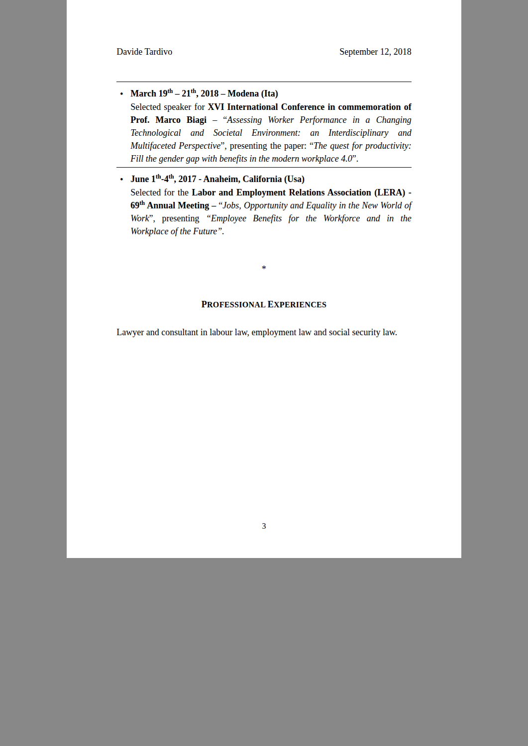Davide Tardivo September 12, 2018
March 19th – 21th, 2018 – Modena (Ita)
Selected speaker for XVI International Conference in commemoration of Prof. Marco Biagi – “Assessing Worker Performance in a Changing Technological and Societal Environment: an Interdisciplinary and Multifaceted Perspective”, presenting the paper: “The quest for productivity: Fill the gender gap with benefits in the modern workplace 4.0”.
June 1th-4th, 2017 - Anaheim, California (Usa)
Selected for the Labor and Employment Relations Association (LERA) - 69th Annual Meeting – “Jobs, Opportunity and Equality in the New World of Work”, presenting “Employee Benefits for the Workforce and in the Workplace of the Future”.
*
PROFESSIONAL EXPERIENCES
Lawyer and consultant in labour law, employment law and social security law.
3